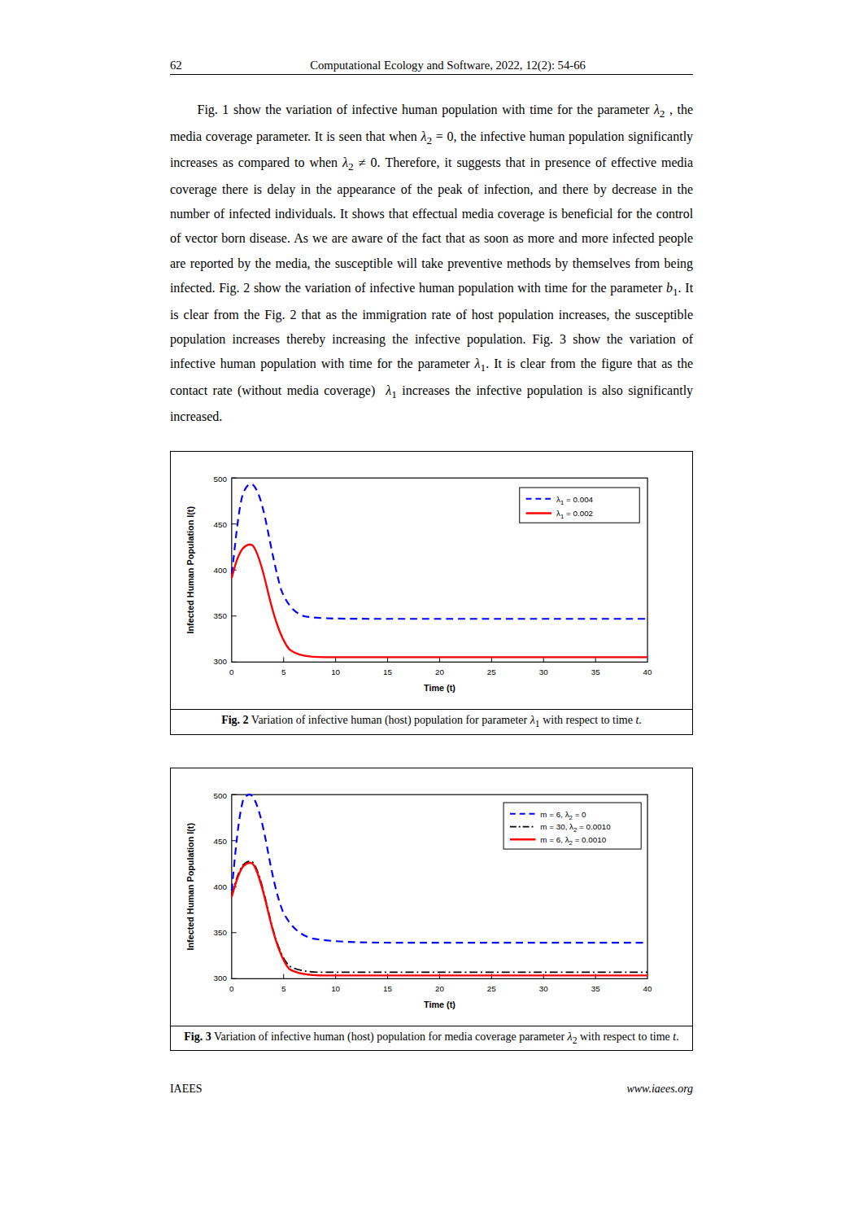62
Computational Ecology and Software, 2022, 12(2): 54-66
Fig. 1 show the variation of infective human population with time for the parameter λ2 , the media coverage parameter. It is seen that when λ2 = 0, the infective human population significantly increases as compared to when λ2 ≠ 0. Therefore, it suggests that in presence of effective media coverage there is delay in the appearance of the peak of infection, and there by decrease in the number of infected individuals. It shows that effectual media coverage is beneficial for the control of vector born disease. As we are aware of the fact that as soon as more and more infected people are reported by the media, the susceptible will take preventive methods by themselves from being infected. Fig. 2 show the variation of infective human population with time for the parameter b1. It is clear from the Fig. 2 that as the immigration rate of host population increases, the susceptible population increases thereby increasing the infective population. Fig. 3 show the variation of infective human population with time for the parameter λ1. It is clear from the figure that as the contact rate (without media coverage) λ1 increases the infective population is also significantly increased.
500 450 400 350 300 0 5 10 15 20 25 30 35 40 Time (t) Infected Human Population I(t) λ1 = 0.004 λ1 = 0.002
Fig. 2 Variation of infective human (host) population for parameter λ1 with respect to time t.
500 450 400 350 300 0 5 10 15 20 25 30 35 40 Time (t) Infected Human Population I(t) m = 6, λ2 = 0 m = 30, λ2 = 0.0010 m = 6, λ2 = 0.0010
Fig. 3 Variation of infective human (host) population for media coverage parameter λ2 with respect to time t.
IAEES
www.iaees.org